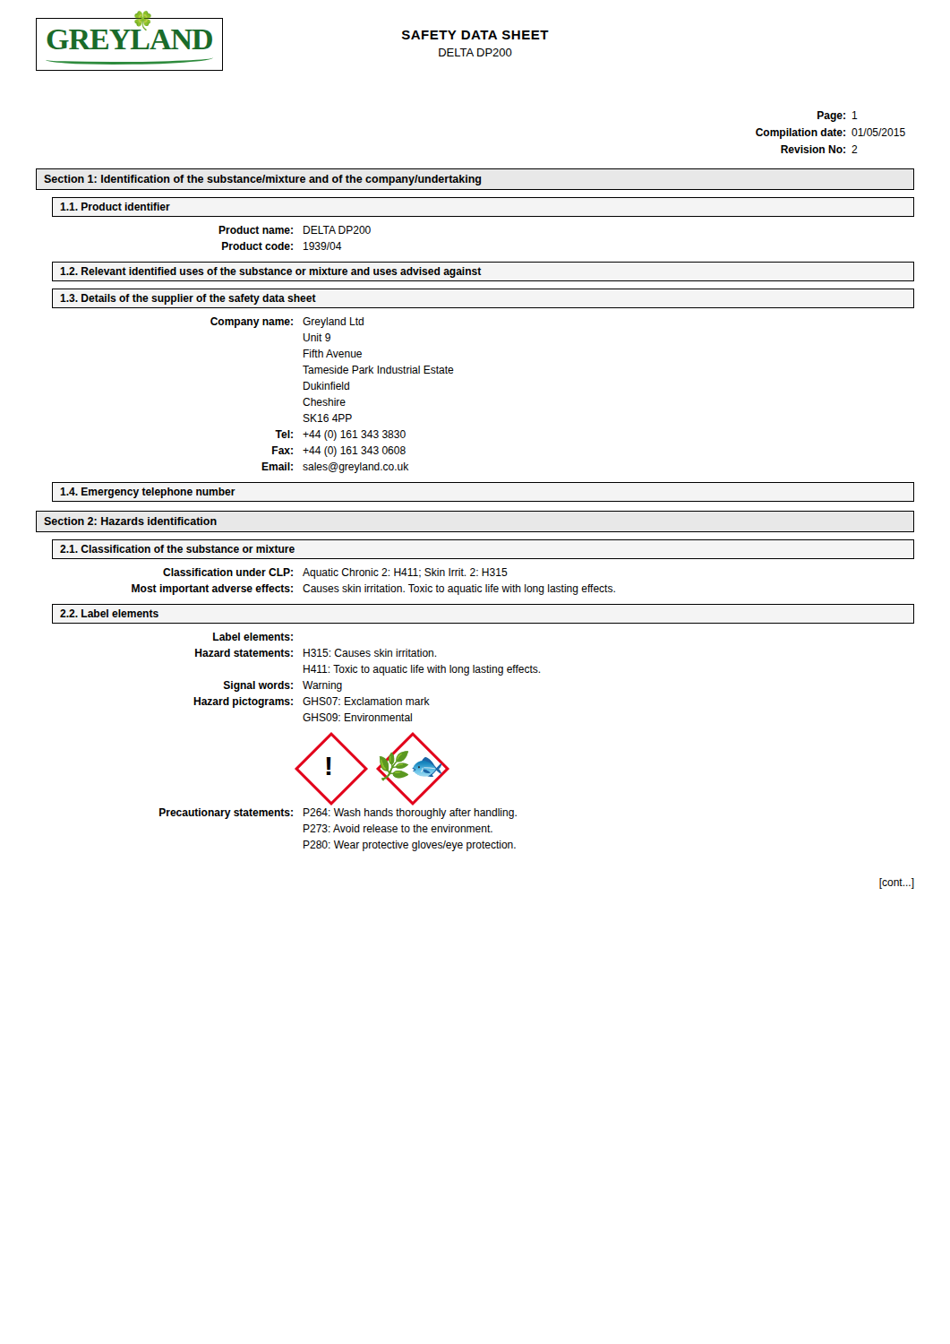GRE🍀YLAND
SAFETY DATA SHEET
DELTA DP200
Page: 1
Compilation date: 01/05/2015
Revision No: 2
Section 1: Identification of the substance/mixture and of the company/undertaking
1.1. Product identifier
| Product name: | DELTA DP200 |
| Product code: | 1939/04 |
1.2. Relevant identified uses of the substance or mixture and uses advised against
1.3. Details of the supplier of the safety data sheet
| Company name: | Greyland Ltd |
| | Unit 9 |
| | Fifth Avenue |
| | Tameside Park Industrial Estate |
| | Dukinfield |
| | Cheshire |
| | SK16 4PP |
| Tel: | +44 (0) 161 343 3830 |
| Fax: | +44 (0) 161 343 0608 |
| Email: | sales@greyland.co.uk |
1.4. Emergency telephone number
Section 2: Hazards identification
2.1. Classification of the substance or mixture
| Classification under CLP: | Aquatic Chronic 2: H411; Skin Irrit. 2: H315 |
| Most important adverse effects: | Causes skin irritation. Toxic to aquatic life with long lasting effects. |
2.2. Label elements
| Label elements: | |
| Hazard statements: | H315: Causes skin irritation. |
| | H411: Toxic to aquatic life with long lasting effects. |
| Signal words: | Warning |
| Hazard pictograms: | GHS07: Exclamation mark |
| | GHS09: Environmental |
! 🌿🐟
| Precautionary statements: | P264: Wash hands thoroughly after handling. |
| | P273: Avoid release to the environment. |
| | P280: Wear protective gloves/eye protection. |
[cont...]